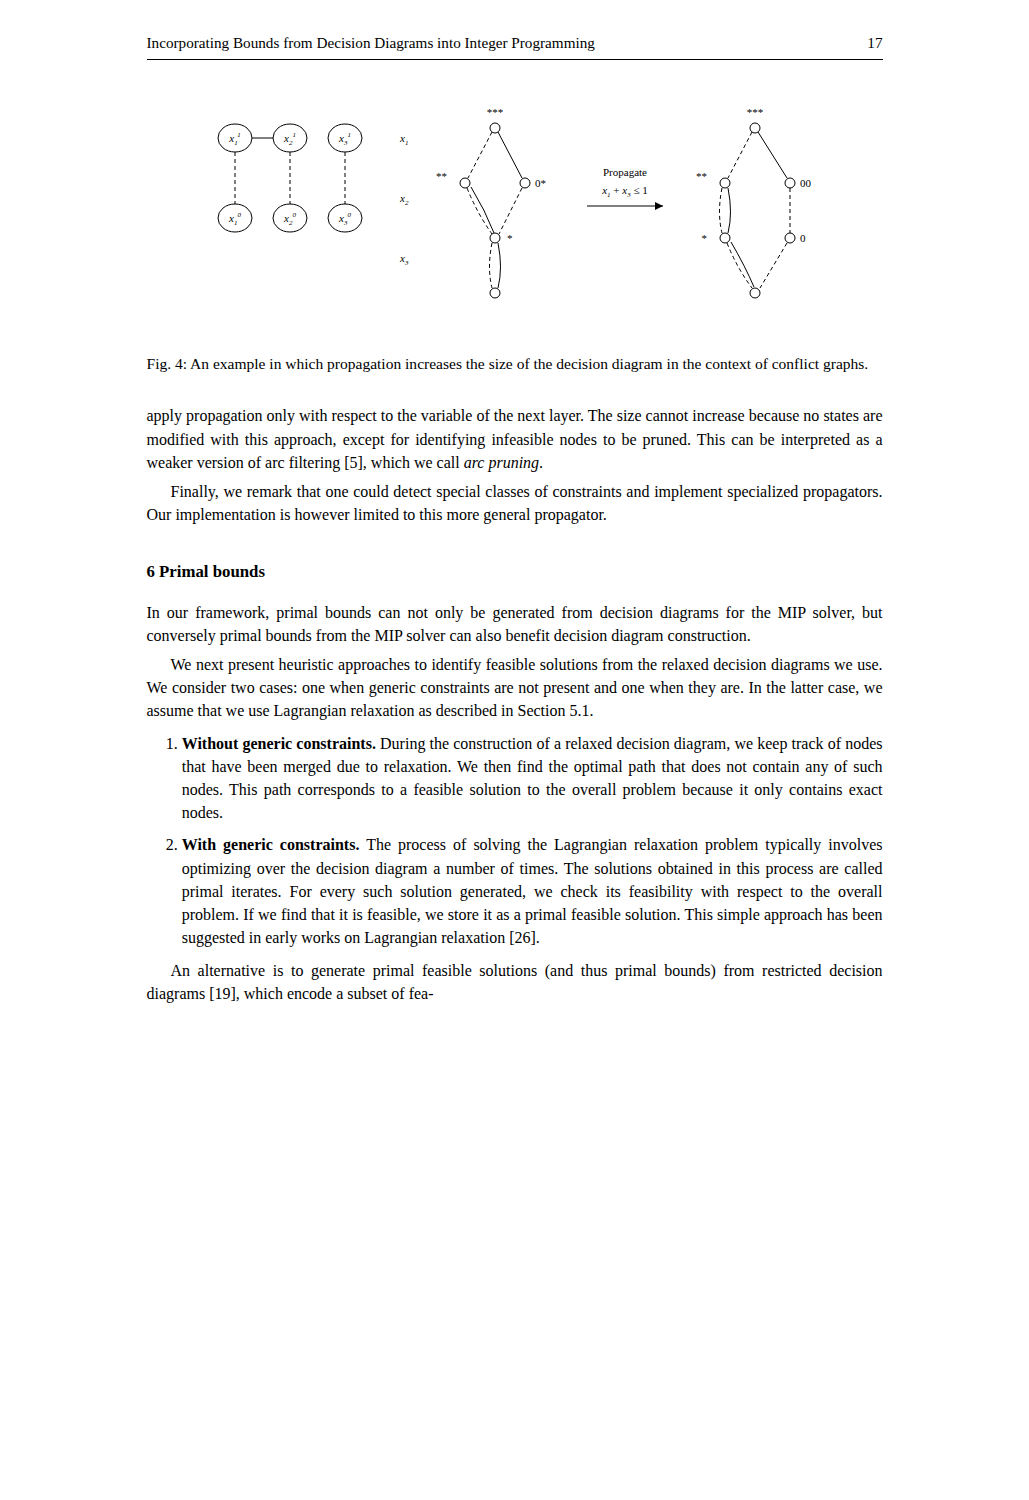Incorporating Bounds from Decision Diagrams into Integer Programming 17
x11 x21 x31 x10 x20 x30 x1 x2 x3 *** ** 0* * Propagate x1 + x3 ≤ 1 *** ** 00 * 0
Fig. 4: An example in which propagation increases the size of the decision diagram in the context of conflict graphs.
apply propagation only with respect to the variable of the next layer. The size cannot increase because no states are modified with this approach, except for identifying infeasible nodes to be pruned. This can be interpreted as a weaker version of arc filtering [5], which we call arc pruning.
Finally, we remark that one could detect special classes of constraints and implement specialized propagators. Our implementation is however limited to this more general propagator.
6 Primal bounds
In our framework, primal bounds can not only be generated from decision diagrams for the MIP solver, but conversely primal bounds from the MIP solver can also benefit decision diagram construction.
We next present heuristic approaches to identify feasible solutions from the relaxed decision diagrams we use. We consider two cases: one when generic constraints are not present and one when they are. In the latter case, we assume that we use Lagrangian relaxation as described in Section 5.1.
Without generic constraints. During the construction of a relaxed decision diagram, we keep track of nodes that have been merged due to relaxation. We then find the optimal path that does not contain any of such nodes. This path corresponds to a feasible solution to the overall problem because it only contains exact nodes.
With generic constraints. The process of solving the Lagrangian relaxation problem typically involves optimizing over the decision diagram a number of times. The solutions obtained in this process are called primal iterates. For every such solution generated, we check its feasibility with respect to the overall problem. If we find that it is feasible, we store it as a primal feasible solution. This simple approach has been suggested in early works on Lagrangian relaxation [26].
An alternative is to generate primal feasible solutions (and thus primal bounds) from restricted decision diagrams [19], which encode a subset of fea-